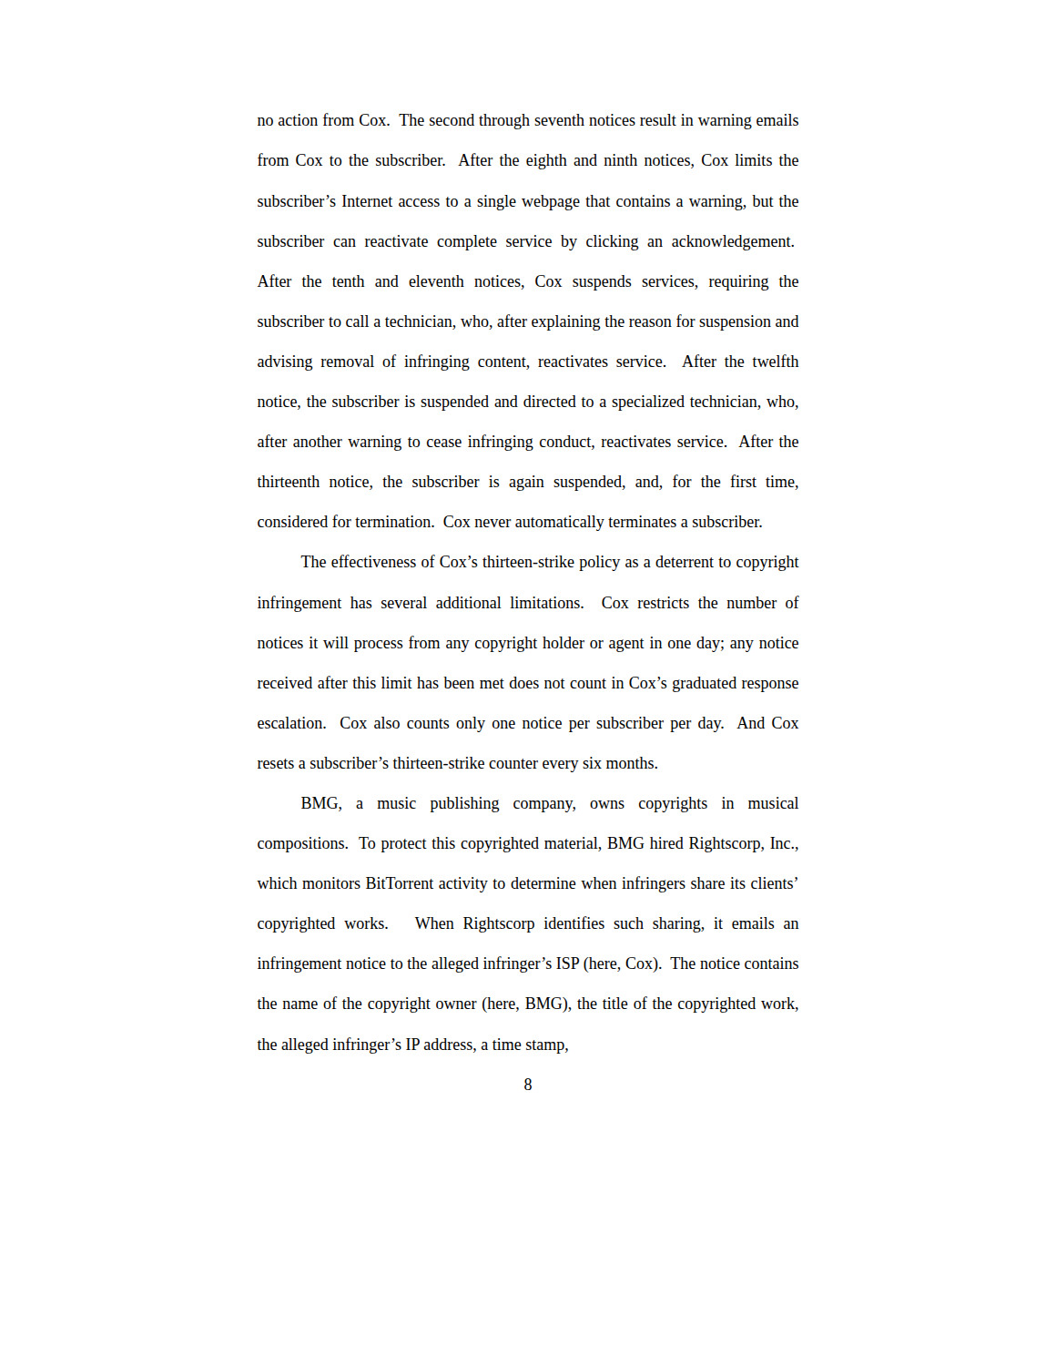no action from Cox. The second through seventh notices result in warning emails from Cox to the subscriber. After the eighth and ninth notices, Cox limits the subscriber’s Internet access to a single webpage that contains a warning, but the subscriber can reactivate complete service by clicking an acknowledgement. After the tenth and eleventh notices, Cox suspends services, requiring the subscriber to call a technician, who, after explaining the reason for suspension and advising removal of infringing content, reactivates service. After the twelfth notice, the subscriber is suspended and directed to a specialized technician, who, after another warning to cease infringing conduct, reactivates service. After the thirteenth notice, the subscriber is again suspended, and, for the first time, considered for termination. Cox never automatically terminates a subscriber.
The effectiveness of Cox’s thirteen-strike policy as a deterrent to copyright infringement has several additional limitations. Cox restricts the number of notices it will process from any copyright holder or agent in one day; any notice received after this limit has been met does not count in Cox’s graduated response escalation. Cox also counts only one notice per subscriber per day. And Cox resets a subscriber’s thirteen-strike counter every six months.
BMG, a music publishing company, owns copyrights in musical compositions. To protect this copyrighted material, BMG hired Rightscorp, Inc., which monitors BitTorrent activity to determine when infringers share its clients’ copyrighted works. When Rightscorp identifies such sharing, it emails an infringement notice to the alleged infringer’s ISP (here, Cox). The notice contains the name of the copyright owner (here, BMG), the title of the copyrighted work, the alleged infringer’s IP address, a time stamp,
8